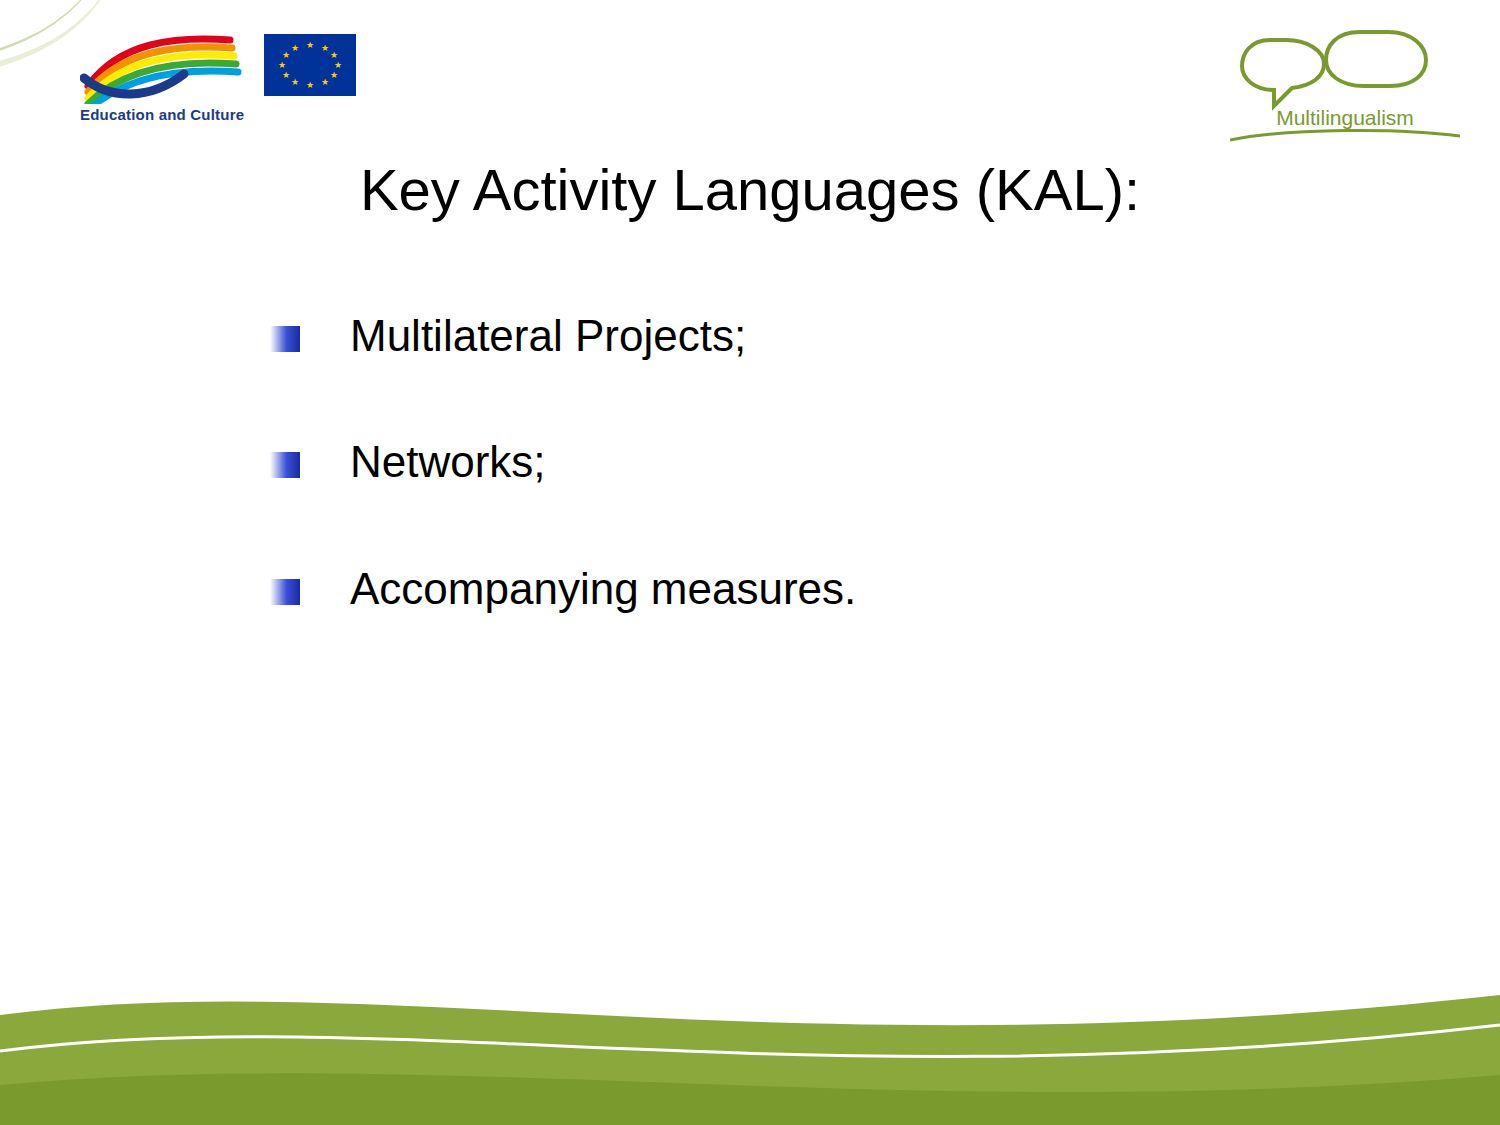Education and Culture
★ ★ ★ ★ ★ ★ ★ ★ ★ ★ ★ ★
Multilingualism
Key Activity Languages (KAL):
Multilateral Projects;
Networks;
Accompanying measures.
★ ★ ★ ★ ★ ★ ★ ★ ★ ★ ★ ★